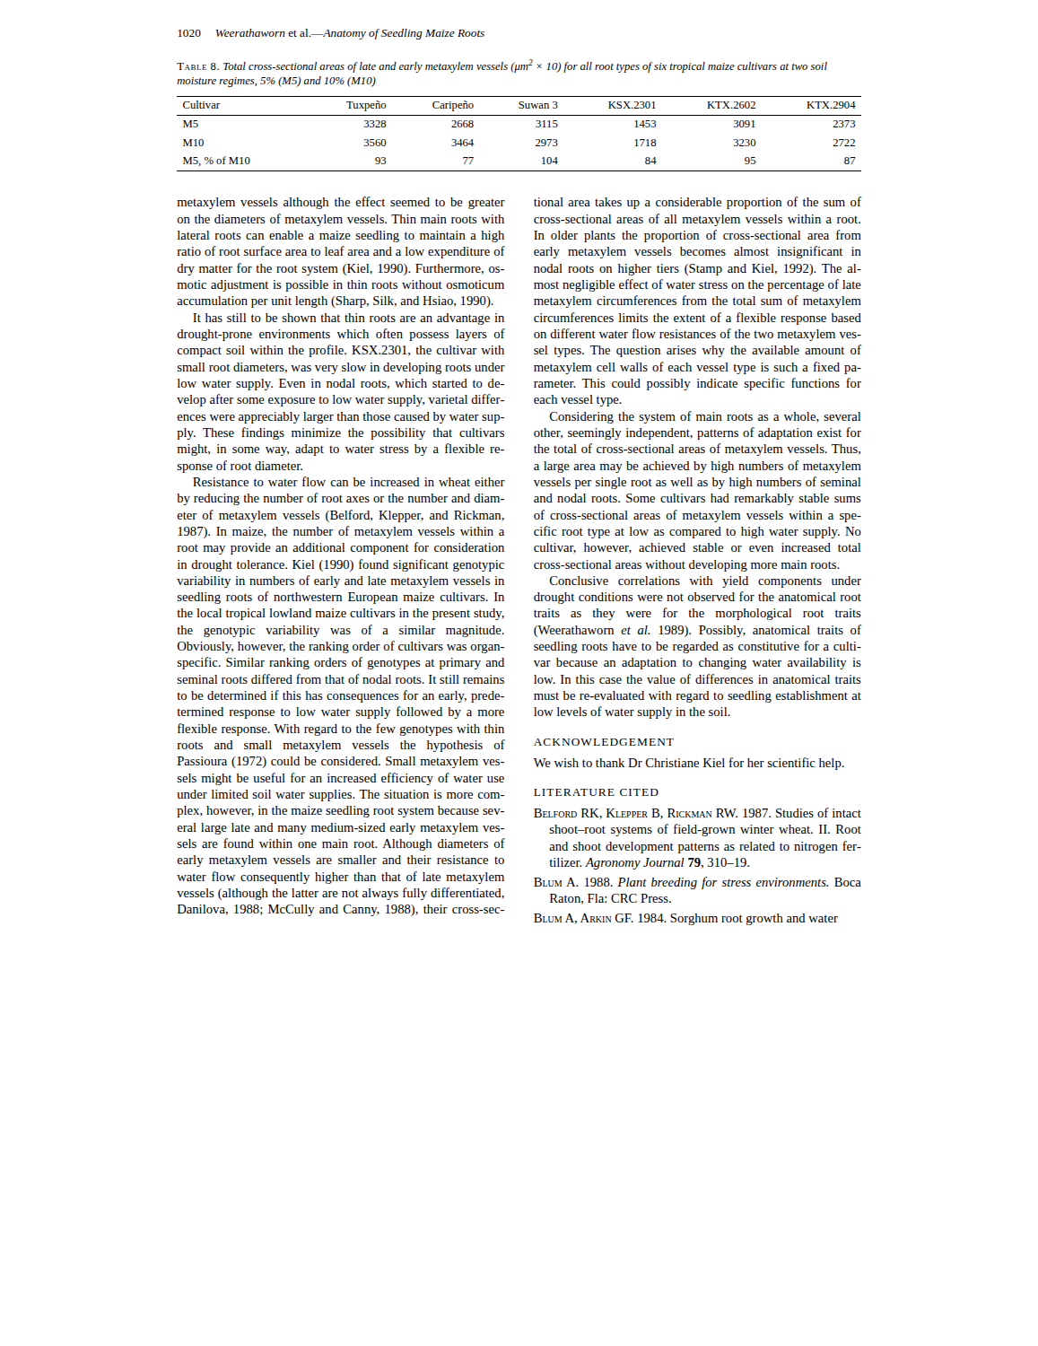1020 Weerathaworn et al.—Anatomy of Seedling Maize Roots
Table 8. Total cross-sectional areas of late and early metaxylem vessels (μm 2 × 10) for all root types of six tropical maize cultivars at two soil moisture regimes, 5% (M5) and 10% (M10)
| Cultivar | Tuxpeño | Caripeño | Suwan 3 | KSX.2301 | KTX.2602 | KTX.2904 |
| --- | --- | --- | --- | --- | --- | --- |
| M5 | 3328 | 2668 | 3115 | 1453 | 3091 | 2373 |
| M10 | 3560 | 3464 | 2973 | 1718 | 3230 | 2722 |
| M5, % of M10 | 93 | 77 | 104 | 84 | 95 | 87 |
metaxylem vessels although the effect seemed to be greater on the diameters of metaxylem vessels. Thin main roots with lateral roots can enable a maize seedling to maintain a high ratio of root surface area to leaf area and a low expenditure of dry matter for the root system (Kiel, 1990). Furthermore, osmotic adjustment is possible in thin roots without osmoticum accumulation per unit length (Sharp, Silk, and Hsiao, 1990).
It has still to be shown that thin roots are an advantage in drought-prone environments which often possess layers of compact soil within the profile. KSX.2301, the cultivar with small root diameters, was very slow in developing roots under low water supply. Even in nodal roots, which started to develop after some exposure to low water supply, varietal differences were appreciably larger than those caused by water supply. These findings minimize the possibility that cultivars might, in some way, adapt to water stress by a flexible response of root diameter.
Resistance to water flow can be increased in wheat either by reducing the number of root axes or the number and diameter of metaxylem vessels (Belford, Klepper, and Rickman, 1987). In maize, the number of metaxylem vessels within a root may provide an additional component for consideration in drought tolerance. Kiel (1990) found significant genotypic variability in numbers of early and late metaxylem vessels in seedling roots of northwestern European maize cultivars. In the local tropical lowland maize cultivars in the present study, the genotypic variability was of a similar magnitude. Obviously, however, the ranking order of cultivars was organ-specific. Similar ranking orders of genotypes at primary and seminal roots differed from that of nodal roots. It still remains to be determined if this has consequences for an early, predetermined response to low water supply followed by a more flexible response. With regard to the few genotypes with thin roots and small metaxylem vessels the hypothesis of Passioura (1972) could be considered. Small metaxylem vessels might be useful for an increased efficiency of water use under limited soil water supplies. The situation is more complex, however, in the maize seedling root system because several large late and many medium-sized early metaxylem vessels are found within one main root. Although diameters of early metaxylem vessels are smaller and their resistance to water flow consequently higher than that of late metaxylem vessels (although the latter are not always fully differentiated, Danilova, 1988; McCully and Canny, 1988), their cross-sectional area takes up a considerable proportion of the sum of cross-sectional areas of all metaxylem vessels within a root. In older plants the proportion of cross-sectional area from early metaxylem vessels becomes almost insignificant in nodal roots on higher tiers (Stamp and Kiel, 1992). The almost negligible effect of water stress on the percentage of late metaxylem circumferences from the total sum of metaxylem circumferences limits the extent of a flexible response based on different water flow resistances of the two metaxylem vessel types. The question arises why the available amount of metaxylem cell walls of each vessel type is such a fixed parameter. This could possibly indicate specific functions for each vessel type.
Considering the system of main roots as a whole, several other, seemingly independent, patterns of adaptation exist for the total of cross-sectional areas of metaxylem vessels. Thus, a large area may be achieved by high numbers of metaxylem vessels per single root as well as by high numbers of seminal and nodal roots. Some cultivars had remarkably stable sums of cross-sectional areas of metaxylem vessels within a specific root type at low as compared to high water supply. No cultivar, however, achieved stable or even increased total cross-sectional areas without developing more main roots.
Conclusive correlations with yield components under drought conditions were not observed for the anatomical root traits as they were for the morphological root traits (Weerathaworn et al. 1989). Possibly, anatomical traits of seedling roots have to be regarded as constitutive for a cultivar because an adaptation to changing water availability is low. In this case the value of differences in anatomical traits must be re-evaluated with regard to seedling establishment at low levels of water supply in the soil.
Acknowledgement
We wish to thank Dr Christiane Kiel for her scientific help.
Literature Cited
Belford RK, Klepper B, Rickman RW. 1987. Studies of intact shoot–root systems of field-grown winter wheat. II. Root and shoot development patterns as related to nitrogen fertilizer. Agronomy Journal 79, 310–19.
Blum A. 1988. Plant breeding for stress environments. Boca Raton, Fla: CRC Press.
Blum A, Arkin GF. 1984. Sorghum root growth and water